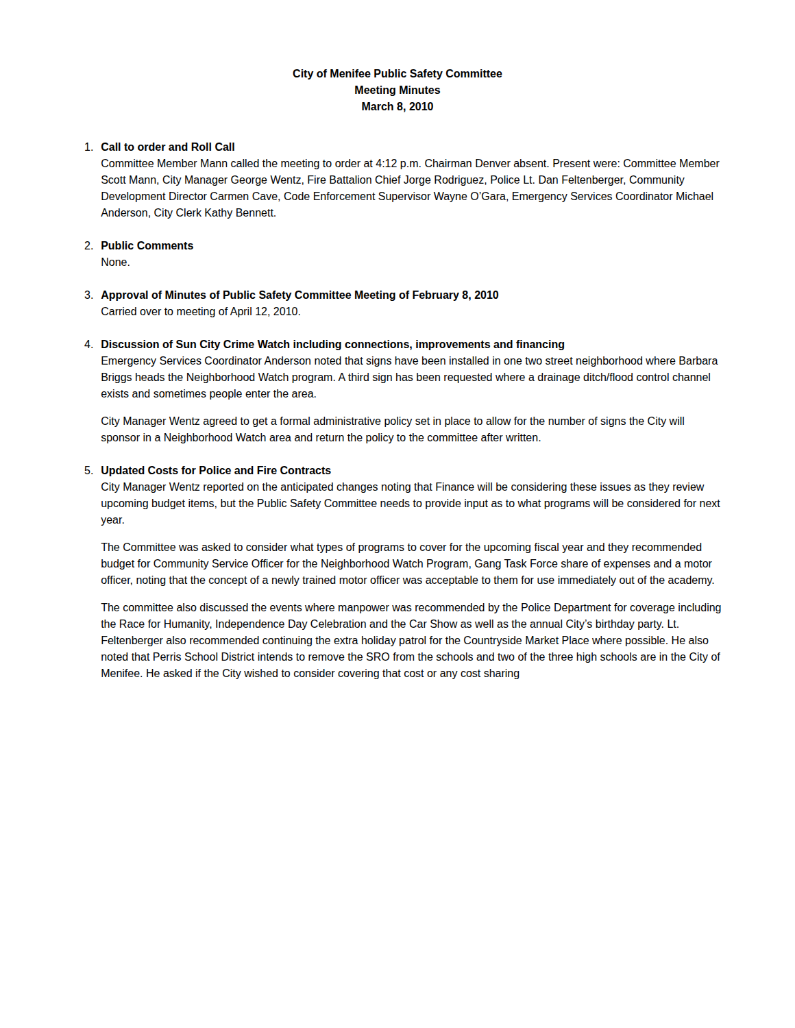City of Menifee Public Safety Committee
Meeting Minutes
March 8, 2010
Call to order and Roll Call
Committee Member Mann called the meeting to order at 4:12 p.m. Chairman Denver absent. Present were: Committee Member Scott Mann, City Manager George Wentz, Fire Battalion Chief Jorge Rodriguez, Police Lt. Dan Feltenberger, Community Development Director Carmen Cave, Code Enforcement Supervisor Wayne O’Gara, Emergency Services Coordinator Michael Anderson, City Clerk Kathy Bennett.
Public Comments
None.
Approval of Minutes of Public Safety Committee Meeting of February 8, 2010
Carried over to meeting of April 12, 2010.
Discussion of Sun City Crime Watch including connections, improvements and financing
Emergency Services Coordinator Anderson noted that signs have been installed in one two street neighborhood where Barbara Briggs heads the Neighborhood Watch program. A third sign has been requested where a drainage ditch/flood control channel exists and sometimes people enter the area.
City Manager Wentz agreed to get a formal administrative policy set in place to allow for the number of signs the City will sponsor in a Neighborhood Watch area and return the policy to the committee after written.
Updated Costs for Police and Fire Contracts
City Manager Wentz reported on the anticipated changes noting that Finance will be considering these issues as they review upcoming budget items, but the Public Safety Committee needs to provide input as to what programs will be considered for next year.
The Committee was asked to consider what types of programs to cover for the upcoming fiscal year and they recommended budget for Community Service Officer for the Neighborhood Watch Program, Gang Task Force share of expenses and a motor officer, noting that the concept of a newly trained motor officer was acceptable to them for use immediately out of the academy.
The committee also discussed the events where manpower was recommended by the Police Department for coverage including the Race for Humanity, Independence Day Celebration and the Car Show as well as the annual City’s birthday party. Lt. Feltenberger also recommended continuing the extra holiday patrol for the Countryside Market Place where possible. He also noted that Perris School District intends to remove the SRO from the schools and two of the three high schools are in the City of Menifee. He asked if the City wished to consider covering that cost or any cost sharing